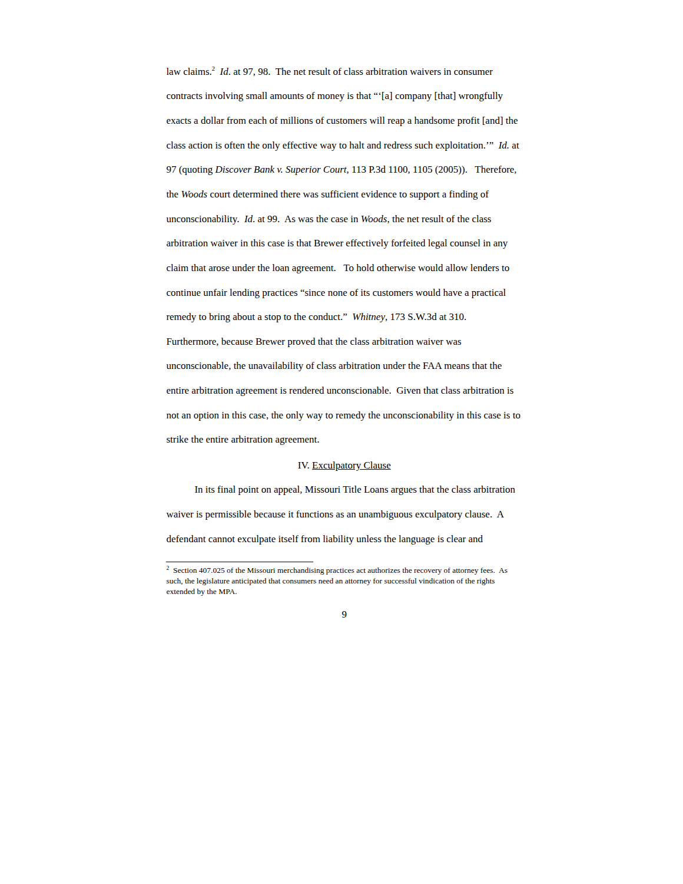law claims.2 Id. at 97, 98. The net result of class arbitration waivers in consumer contracts involving small amounts of money is that “‘[a] company [that] wrongfully exacts a dollar from each of millions of customers will reap a handsome profit [and] the class action is often the only effective way to halt and redress such exploitation.’” Id. at 97 (quoting Discover Bank v. Superior Court, 113 P.3d 1100, 1105 (2005)). Therefore, the Woods court determined there was sufficient evidence to support a finding of unconscionability. Id. at 99. As was the case in Woods, the net result of the class arbitration waiver in this case is that Brewer effectively forfeited legal counsel in any claim that arose under the loan agreement. To hold otherwise would allow lenders to continue unfair lending practices “since none of its customers would have a practical remedy to bring about a stop to the conduct.” Whitney, 173 S.W.3d at 310. Furthermore, because Brewer proved that the class arbitration waiver was unconscionable, the unavailability of class arbitration under the FAA means that the entire arbitration agreement is rendered unconscionable. Given that class arbitration is not an option in this case, the only way to remedy the unconscionability in this case is to strike the entire arbitration agreement.
IV. Exculpatory Clause
In its final point on appeal, Missouri Title Loans argues that the class arbitration waiver is permissible because it functions as an unambiguous exculpatory clause. A defendant cannot exculpate itself from liability unless the language is clear and
2 Section 407.025 of the Missouri merchandising practices act authorizes the recovery of attorney fees. As such, the legislature anticipated that consumers need an attorney for successful vindication of the rights extended by the MPA.
9